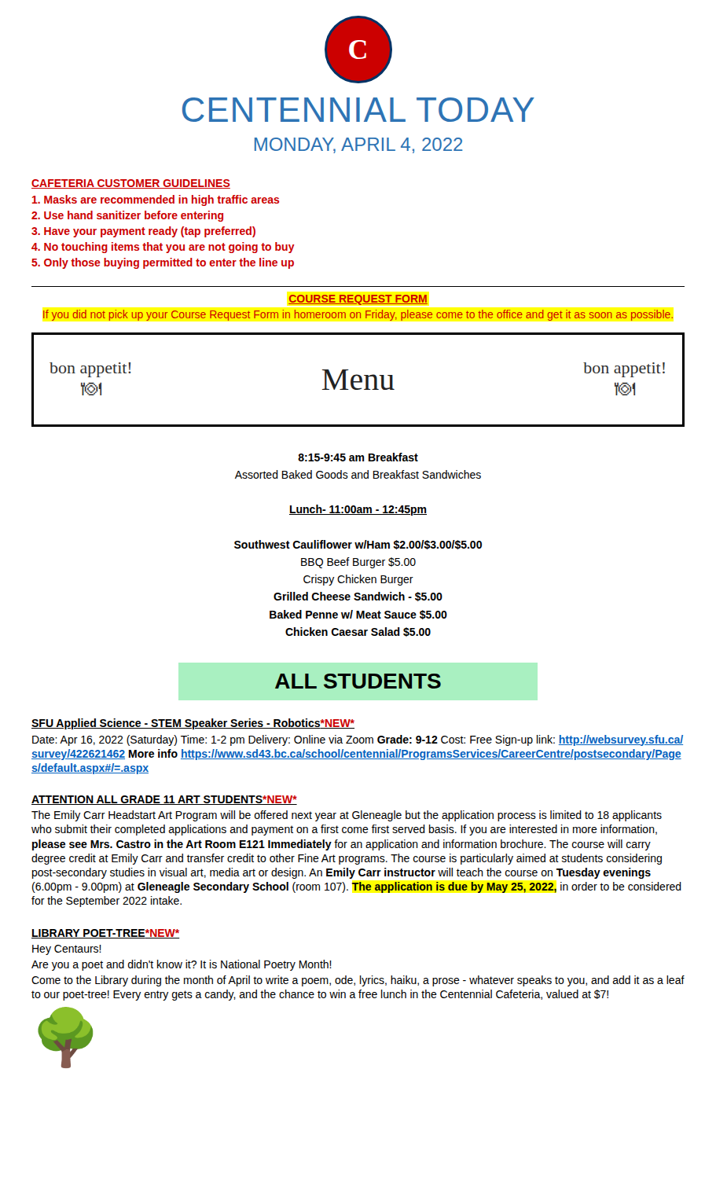C
CENTENNIAL TODAY
MONDAY, APRIL 4, 2022
CAFETERIA CUSTOMER GUIDELINES
1. Masks are recommended in high traffic areas
2. Use hand sanitizer before entering
3. Have your payment ready (tap preferred)
4. No touching items that you are not going to buy
5. Only those buying permitted to enter the line up
COURSE REQUEST FORM
If you did not pick up your Course Request Form in homeroom on Friday, please come to the office and get it as soon as possible.
bon appetit!🍽
Menu
bon appetit!🍽
8:15-9:45 am Breakfast
Assorted Baked Goods and Breakfast Sandwiches
Lunch- 11:00am - 12:45pm
Southwest Cauliflower w/Ham $2.00/$3.00/$5.00
BBQ Beef Burger $5.00
Crispy Chicken Burger
Grilled Cheese Sandwich - $5.00
Baked Penne w/ Meat Sauce $5.00
Chicken Caesar Salad $5.00
ALL STUDENTS
SFU Applied Science - STEM Speaker Series - Robotics*NEW*
Date: Apr 16, 2022 (Saturday) Time: 1-2 pm Delivery: Online via Zoom Grade: 9-12 Cost: Free Sign-up link: http://websurvey.sfu.ca/survey/422621462 More info https://www.sd43.bc.ca/school/centennial/ProgramsServices/CareerCentre/postsecondary/Pages/default.aspx#/=.aspx
ATTENTION ALL GRADE 11 ART STUDENTS*NEW*
The Emily Carr Headstart Art Program will be offered next year at Gleneagle but the application process is limited to 18 applicants who submit their completed applications and payment on a first come first served basis. If you are interested in more information, please see Mrs. Castro in the Art Room E121 Immediately for an application and information brochure. The course will carry degree credit at Emily Carr and transfer credit to other Fine Art programs. The course is particularly aimed at students considering post-secondary studies in visual art, media art or design. An Emily Carr instructor will teach the course on Tuesday evenings (6.00pm - 9.00pm) at Gleneagle Secondary School (room 107). The application is due by May 25, 2022, in order to be considered for the September 2022 intake.
LIBRARY POET-TREE*NEW*
Hey Centaurs!
Are you a poet and didn't know it? It is National Poetry Month!
Come to the Library during the month of April to write a poem, ode, lyrics, haiku, a prose - whatever speaks to you, and add it as a leaf to our poet-tree! Every entry gets a candy, and the chance to win a free lunch in the Centennial Cafeteria, valued at $7!
🌳